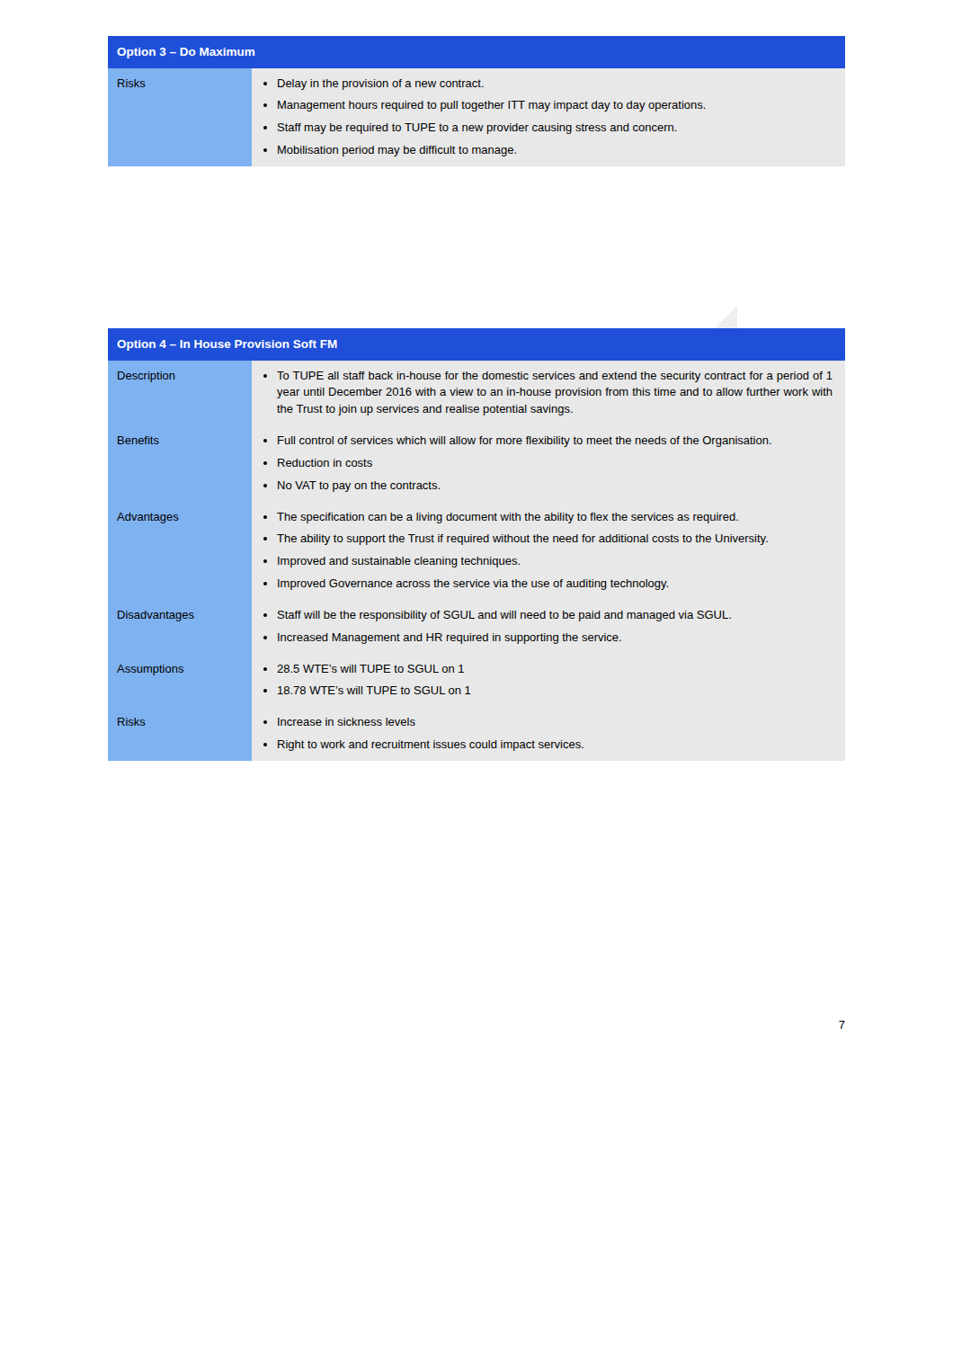| Option 3 – Do Maximum |
| --- |
| Risks | Delay in the provision of a new contract. Management hours required to pull together ITT may impact day to day operations. Staff may be required to TUPE to a new provider causing stress and concern. Mobilisation period may be difficult to manage. |
| Option 4 – In House Provision Soft FM |
| --- |
| Description | To TUPE all staff back in-house for the domestic services and extend the security contract for a period of 1 year until December 2016 with a view to an in-house provision from this time and to allow further work with the Trust to join up services and realise potential savings. |
| Benefits | Full control of services which will allow for more flexibility to meet the needs of the Organisation. Reduction in costs No VAT to pay on the contracts. |
| Advantages | The specification can be a living document with the ability to flex the services as required. The ability to support the Trust if required without the need for additional costs to the University. Improved and sustainable cleaning techniques. Improved Governance across the service via the use of auditing technology. |
| Disadvantages | Staff will be the responsibility of SGUL and will need to be paid and managed via SGUL. Increased Management and HR required in supporting the service. |
| Assumptions | 28.5 WTE’s will TUPE to SGUL on 1 18.78 WTE’s will TUPE to SGUL on 1 |
| Risks | Increase in sickness levels Right to work and recruitment issues could impact services. |
7